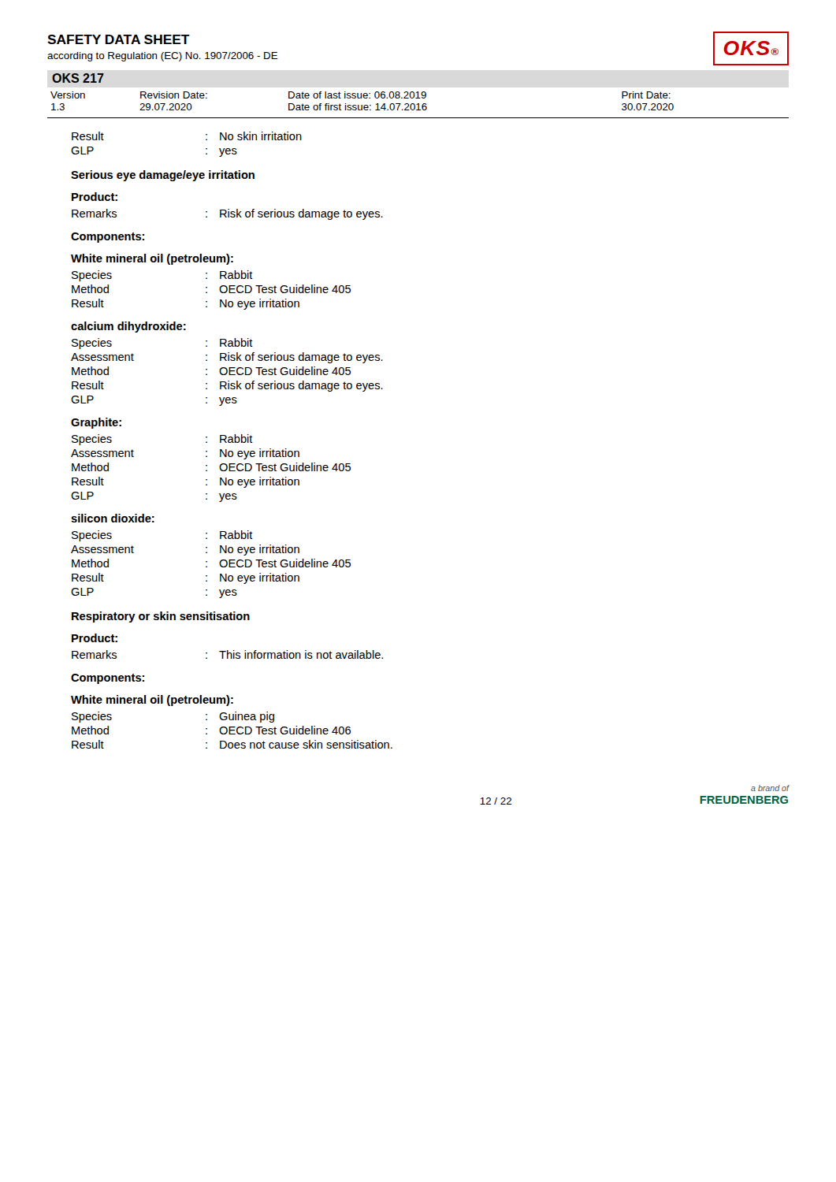SAFETY DATA SHEET
according to Regulation (EC) No. 1907/2006 - DE
OKS®
OKS 217
| Version 1.3 | Revision Date: 29.07.2020 | Date of last issue: 06.08.2019 Date of first issue: 14.07.2016 | Print Date: 30.07.2020 |
| Result | : | No skin irritation |
| GLP | : | yes |
Serious eye damage/eye irritation
Product:
| Remarks | : | Risk of serious damage to eyes. |
Components:
White mineral oil (petroleum):
| Species | : | Rabbit |
| Method | : | OECD Test Guideline 405 |
| Result | : | No eye irritation |
calcium dihydroxide:
| Species | : | Rabbit |
| Assessment | : | Risk of serious damage to eyes. |
| Method | : | OECD Test Guideline 405 |
| Result | : | Risk of serious damage to eyes. |
| GLP | : | yes |
Graphite:
| Species | : | Rabbit |
| Assessment | : | No eye irritation |
| Method | : | OECD Test Guideline 405 |
| Result | : | No eye irritation |
| GLP | : | yes |
silicon dioxide:
| Species | : | Rabbit |
| Assessment | : | No eye irritation |
| Method | : | OECD Test Guideline 405 |
| Result | : | No eye irritation |
| GLP | : | yes |
Respiratory or skin sensitisation
Product:
| Remarks | : | This information is not available. |
Components:
White mineral oil (petroleum):
| Species | : | Guinea pig |
| Method | : | OECD Test Guideline 406 |
| Result | : | Does not cause skin sensitisation. |
12 / 22
a brand of
FREUDENBERG